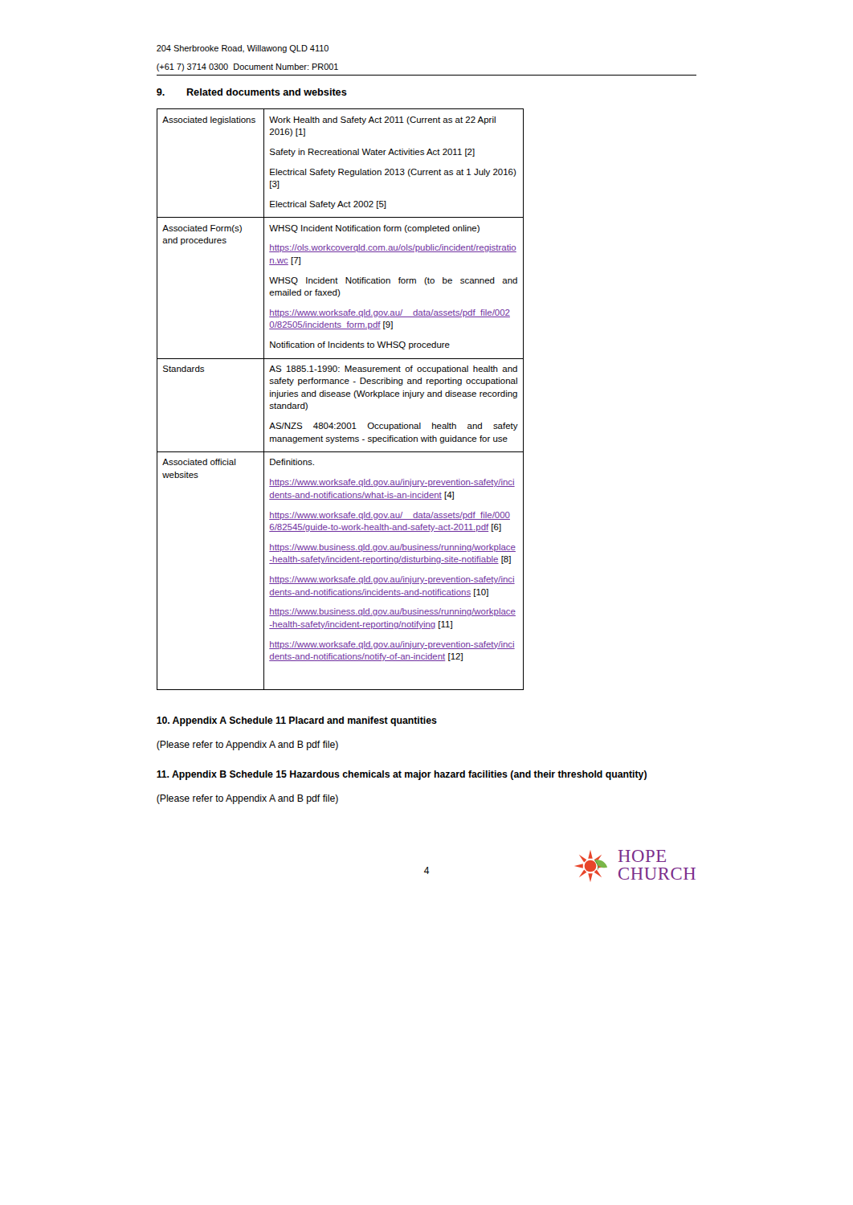204 Sherbrooke Road, Willawong QLD 4110
(+61 7) 3714 0300 Document Number: PR001
9. Related documents and websites
| Associated legislations | Work Health and Safety Act 2011 (Current as at 22 April 2016) [1] Safety in Recreational Water Activities Act 2011 [2] Electrical Safety Regulation 2013 (Current as at 1 July 2016) [3] Electrical Safety Act 2002 [5] |
| Associated Form(s) and procedures | WHSQ Incident Notification form (completed online) https://ols.workcoverqld.com.au/ols/public/incident/registration.wc [7] WHSQ Incident Notification form (to be scanned and emailed or faxed) https://www.worksafe.qld.gov.au/__data/assets/pdf_file/0020/82505/incidents_form.pdf [9] Notification of Incidents to WHSQ procedure |
| Standards | AS 1885.1-1990: Measurement of occupational health and safety performance - Describing and reporting occupational injuries and disease (Workplace injury and disease recording standard) AS/NZS 4804:2001 Occupational health and safety management systems - specification with guidance for use |
| Associated official websites | Definitions. https://www.worksafe.qld.gov.au/injury-prevention-safety/incidents-and-notifications/what-is-an-incident [4] https://www.worksafe.qld.gov.au/__data/assets/pdf_file/0006/82545/guide-to-work-health-and-safety-act-2011.pdf [6] https://www.business.qld.gov.au/business/running/workplace-health-safety/incident-reporting/disturbing-site-notifiable [8] https://www.worksafe.qld.gov.au/injury-prevention-safety/incidents-and-notifications/incidents-and-notifications [10] https://www.business.qld.gov.au/business/running/workplace-health-safety/incident-reporting/notifying [11] https://www.worksafe.qld.gov.au/injury-prevention-safety/incidents-and-notifications/notify-of-an-incident [12] |
10. Appendix A Schedule 11 Placard and manifest quantities
(Please refer to Appendix A and B pdf file)
11. Appendix B Schedule 15 Hazardous chemicals at major hazard facilities (and their threshold quantity)
(Please refer to Appendix A and B pdf file)
4
HOPECHURCH